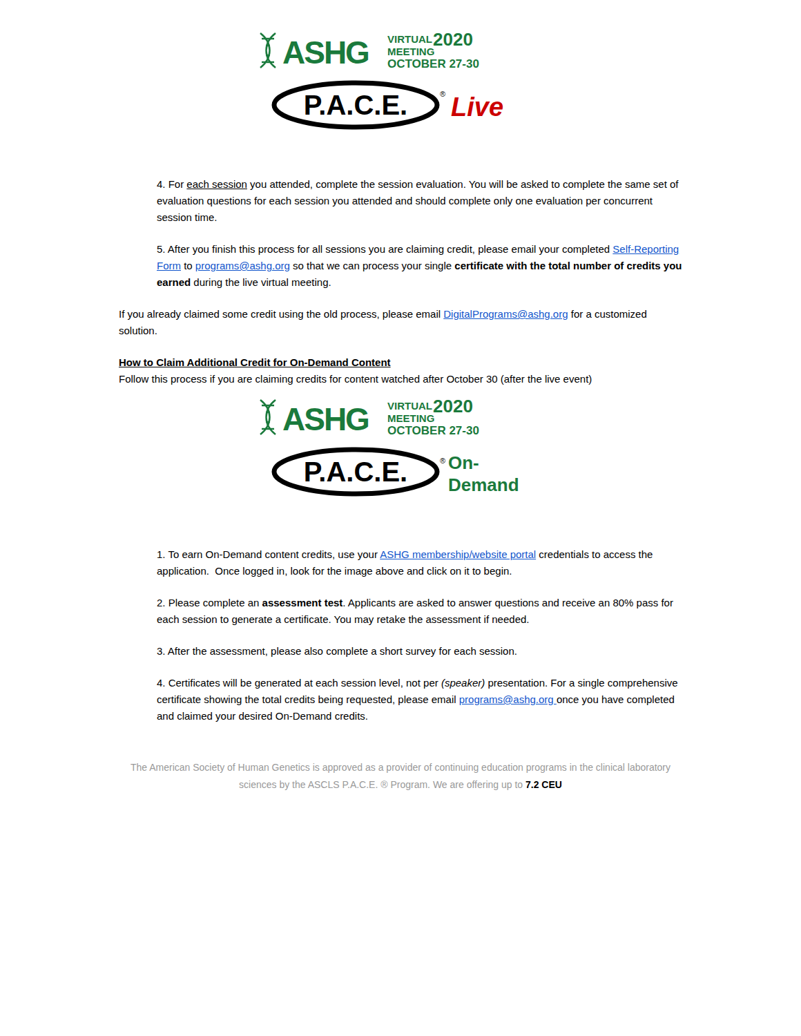ASHG VIRTUAL 2020 MEETING OCTOBER 27-30 P.A.C.E. ® Live
4. For each session you attended, complete the session evaluation. You will be asked to complete the same set of evaluation questions for each session you attended and should complete only one evaluation per concurrent session time.
5. After you finish this process for all sessions you are claiming credit, please email your completed Self-Reporting Form to programs@ashg.org so that we can process your single certificate with the total number of credits you earned during the live virtual meeting.
If you already claimed some credit using the old process, please email DigitalPrograms@ashg.org for a customized solution.
How to Claim Additional Credit for On-Demand Content
Follow this process if you are claiming credits for content watched after October 30 (after the live event)
ASHG VIRTUAL 2020 MEETING OCTOBER 27-30 P.A.C.E. ® On- Demand
1. To earn On-Demand content credits, use your ASHG membership/website portal credentials to access the application. Once logged in, look for the image above and click on it to begin.
2. Please complete an assessment test. Applicants are asked to answer questions and receive an 80% pass for each session to generate a certificate. You may retake the assessment if needed.
3. After the assessment, please also complete a short survey for each session.
4. Certificates will be generated at each session level, not per (speaker) presentation. For a single comprehensive certificate showing the total credits being requested, please email programs@ashg.org once you have completed and claimed your desired On-Demand credits.
The American Society of Human Genetics is approved as a provider of continuing education programs in the clinical laboratory sciences by the ASCLS P.A.C.E. ® Program. We are offering up to 7.2 CEU